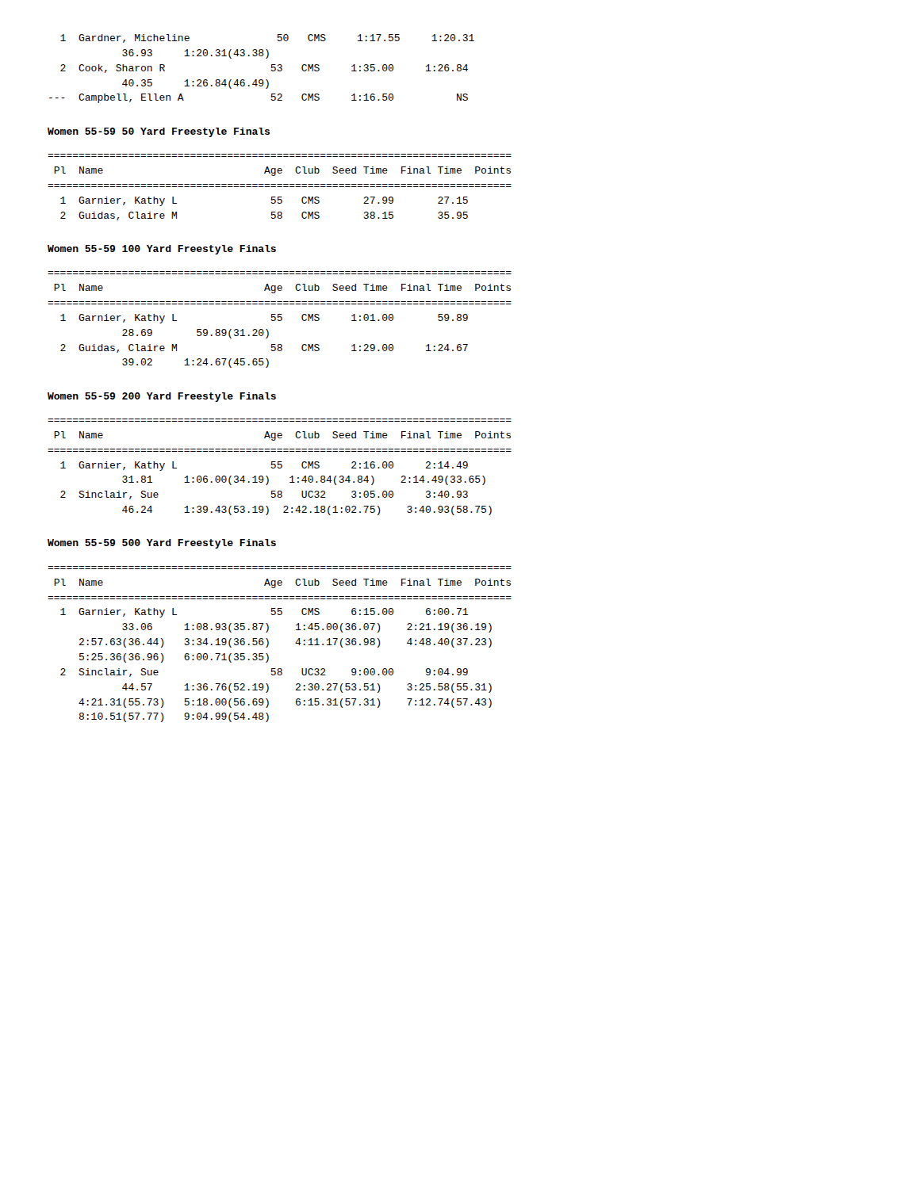1  Gardner, Micheline              50   CMS     1:17.55     1:20.31
            36.93     1:20.31(43.38)
  2  Cook, Sharon R                 53   CMS     1:35.00     1:26.84
            40.35     1:26.84(46.49)
---  Campbell, Ellen A              52   CMS     1:16.50          NS
Women 55-59 50 Yard Freestyle Finals
===========================================================================
 Pl  Name                          Age  Club  Seed Time  Final Time  Points
===========================================================================
  1  Garnier, Kathy L               55   CMS       27.99       27.15
  2  Guidas, Claire M               58   CMS       38.15       35.95
Women 55-59 100 Yard Freestyle Finals
===========================================================================
 Pl  Name                          Age  Club  Seed Time  Final Time  Points
===========================================================================
  1  Garnier, Kathy L               55   CMS     1:01.00       59.89
            28.69       59.89(31.20)
  2  Guidas, Claire M               58   CMS     1:29.00     1:24.67
            39.02     1:24.67(45.65)
Women 55-59 200 Yard Freestyle Finals
===========================================================================
 Pl  Name                          Age  Club  Seed Time  Final Time  Points
===========================================================================
  1  Garnier, Kathy L               55   CMS     2:16.00     2:14.49
            31.81     1:06.00(34.19)   1:40.84(34.84)    2:14.49(33.65)
  2  Sinclair, Sue                  58   UC32    3:05.00     3:40.93
            46.24     1:39.43(53.19)  2:42.18(1:02.75)    3:40.93(58.75)
Women 55-59 500 Yard Freestyle Finals
===========================================================================
 Pl  Name                          Age  Club  Seed Time  Final Time  Points
===========================================================================
  1  Garnier, Kathy L               55   CMS     6:15.00     6:00.71
            33.06     1:08.93(35.87)    1:45.00(36.07)    2:21.19(36.19)
     2:57.63(36.44)   3:34.19(36.56)    4:11.17(36.98)    4:48.40(37.23)
     5:25.36(36.96)   6:00.71(35.35)
  2  Sinclair, Sue                  58   UC32    9:00.00     9:04.99
            44.57     1:36.76(52.19)    2:30.27(53.51)    3:25.58(55.31)
     4:21.31(55.73)   5:18.00(56.69)    6:15.31(57.31)    7:12.74(57.43)
     8:10.51(57.77)   9:04.99(54.48)